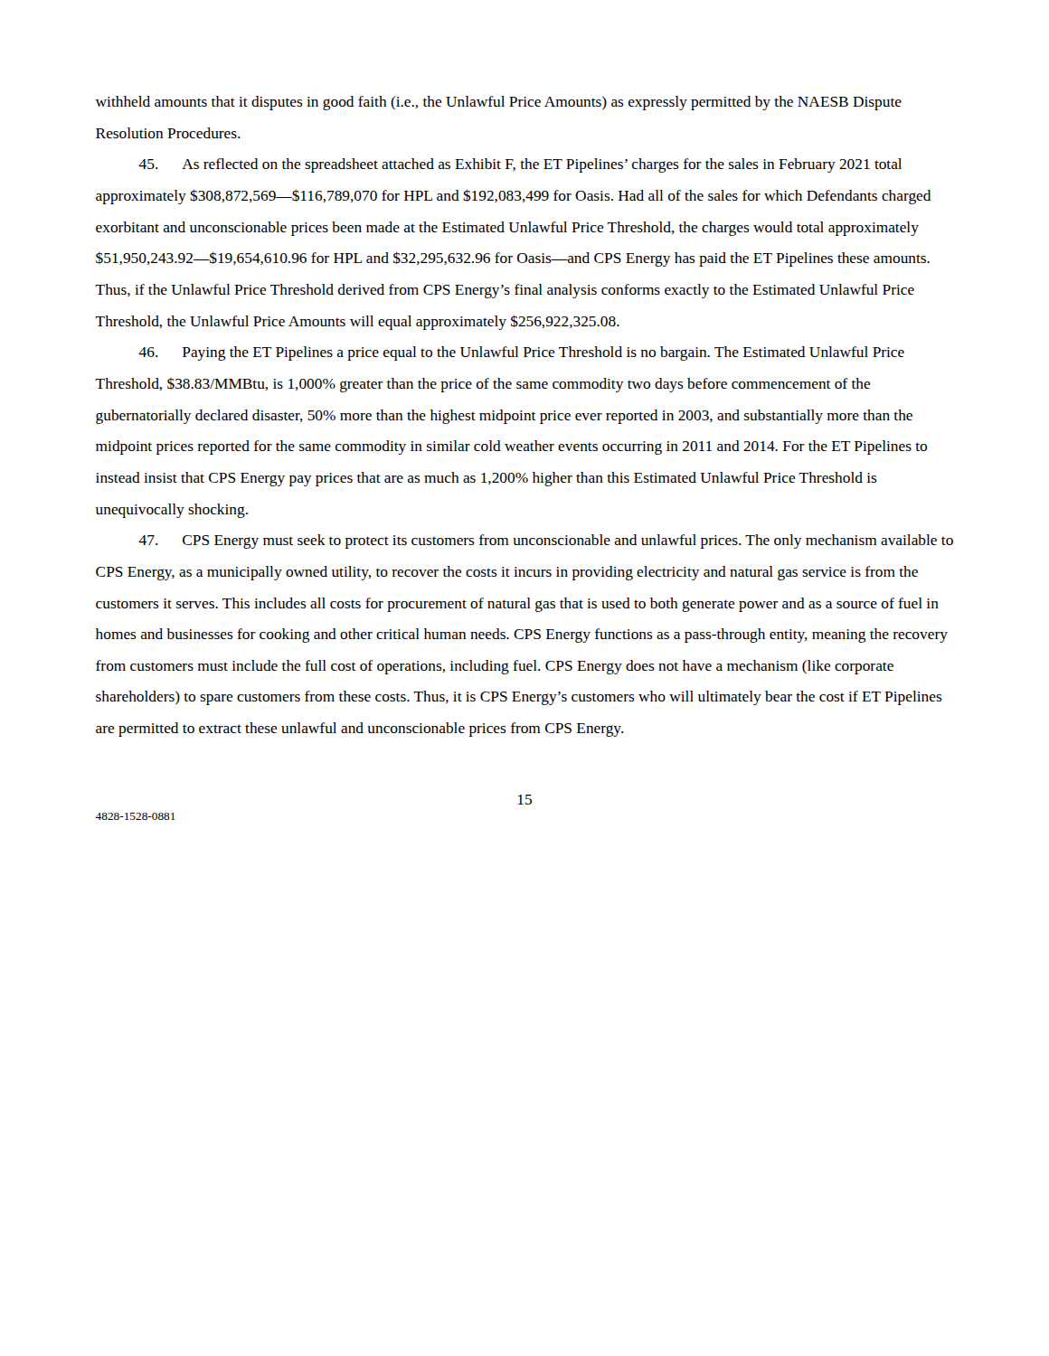withheld amounts that it disputes in good faith (i.e., the Unlawful Price Amounts) as expressly permitted by the NAESB Dispute Resolution Procedures.
45. As reflected on the spreadsheet attached as Exhibit F, the ET Pipelines’ charges for the sales in February 2021 total approximately $308,872,569—$116,789,070 for HPL and $192,083,499 for Oasis. Had all of the sales for which Defendants charged exorbitant and unconscionable prices been made at the Estimated Unlawful Price Threshold, the charges would total approximately $51,950,243.92—$19,654,610.96 for HPL and $32,295,632.96 for Oasis—and CPS Energy has paid the ET Pipelines these amounts. Thus, if the Unlawful Price Threshold derived from CPS Energy’s final analysis conforms exactly to the Estimated Unlawful Price Threshold, the Unlawful Price Amounts will equal approximately $256,922,325.08.
46. Paying the ET Pipelines a price equal to the Unlawful Price Threshold is no bargain. The Estimated Unlawful Price Threshold, $38.83/MMBtu, is 1,000% greater than the price of the same commodity two days before commencement of the gubernatorially declared disaster, 50% more than the highest midpoint price ever reported in 2003, and substantially more than the midpoint prices reported for the same commodity in similar cold weather events occurring in 2011 and 2014. For the ET Pipelines to instead insist that CPS Energy pay prices that are as much as 1,200% higher than this Estimated Unlawful Price Threshold is unequivocally shocking.
47. CPS Energy must seek to protect its customers from unconscionable and unlawful prices. The only mechanism available to CPS Energy, as a municipally owned utility, to recover the costs it incurs in providing electricity and natural gas service is from the customers it serves. This includes all costs for procurement of natural gas that is used to both generate power and as a source of fuel in homes and businesses for cooking and other critical human needs. CPS Energy functions as a pass-through entity, meaning the recovery from customers must include the full cost of operations, including fuel. CPS Energy does not have a mechanism (like corporate shareholders) to spare customers from these costs. Thus, it is CPS Energy’s customers who will ultimately bear the cost if ET Pipelines are permitted to extract these unlawful and unconscionable prices from CPS Energy.
15
4828-1528-0881